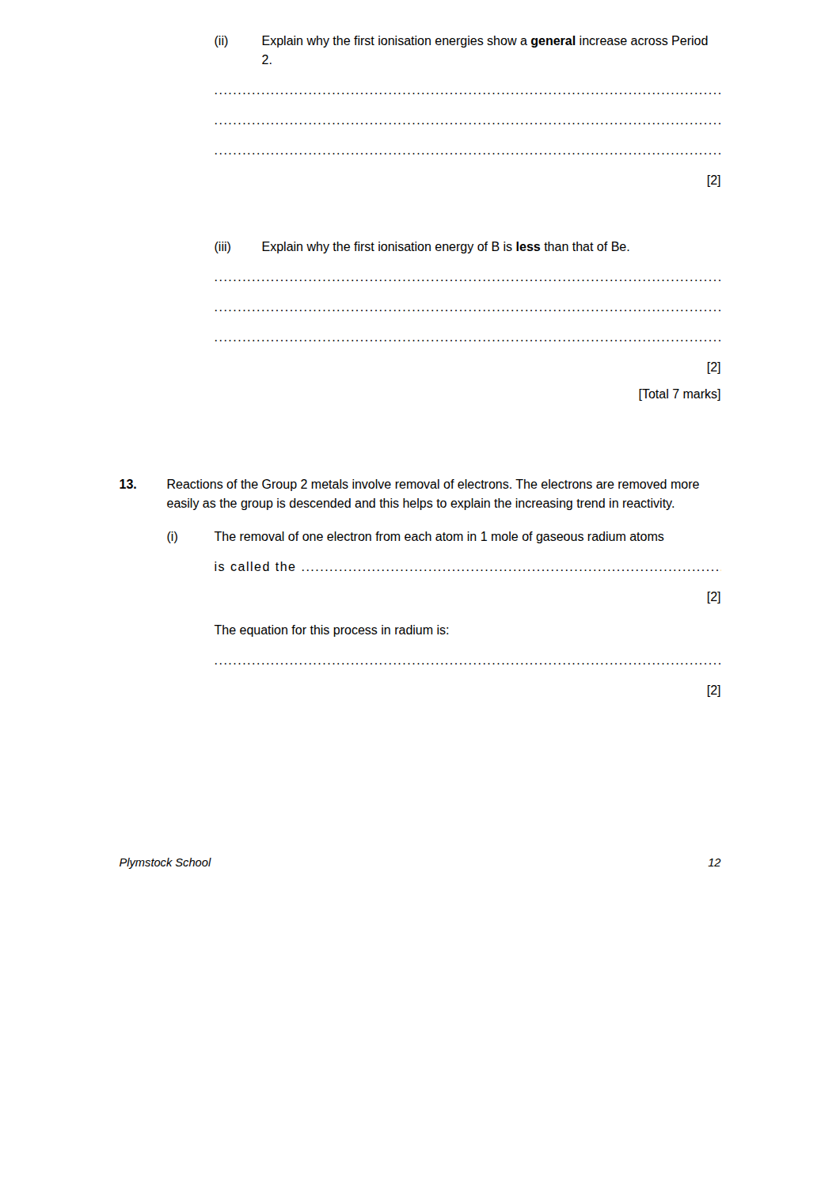(ii)
Explain why the first ionisation energies show a general increase across Period 2.
....................................................................................................................... ....................................................................................................................... .......................................................................................................................
[2]
(iii)
Explain why the first ionisation energy of B is less than that of Be.
....................................................................................................................... ....................................................................................................................... .......................................................................................................................
[2]
[Total 7 marks]
13.
Reactions of the Group 2 metals involve removal of electrons. The electrons are removed more easily as the group is descended and this helps to explain the increasing trend in reactivity.
(i)
The removal of one electron from each atom in 1 mole of gaseous radium atoms
is called the ...................................................................................................
[2]
The equation for this process in radium is:
.......................................................................................................................
[2]
Plymstock School 12